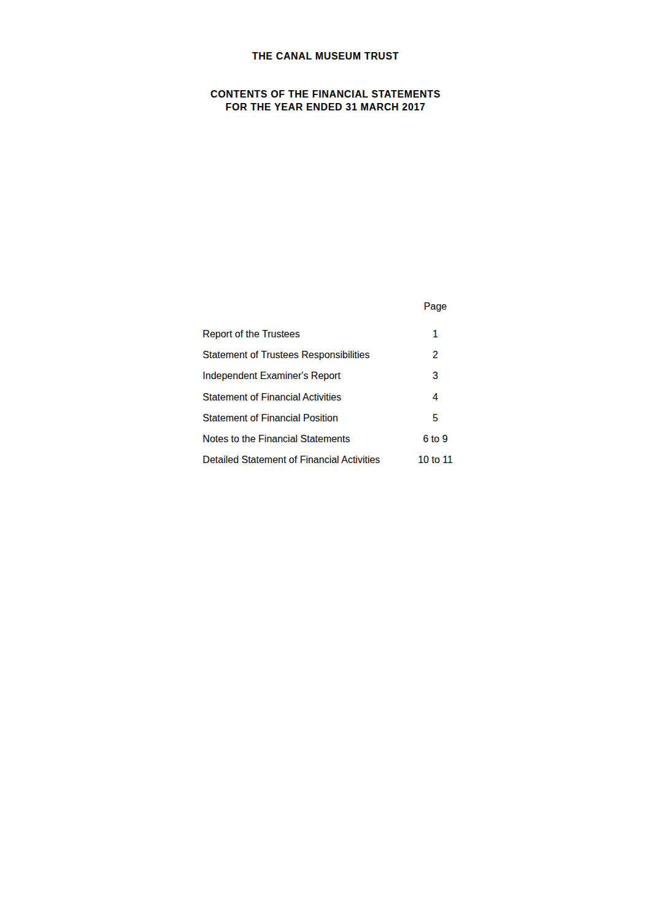THE CANAL MUSEUM TRUST
CONTENTS OF THE FINANCIAL STATEMENTS FOR THE YEAR ENDED 31 MARCH 2017
| | Page |
| --- | --- |
| Report of the Trustees | 1 |
| Statement of Trustees Responsibilities | 2 |
| Independent Examiner's Report | 3 |
| Statement of Financial Activities | 4 |
| Statement of Financial Position | 5 |
| Notes to the Financial Statements | 6 to 9 |
| Detailed Statement of Financial Activities | 10 to 11 |